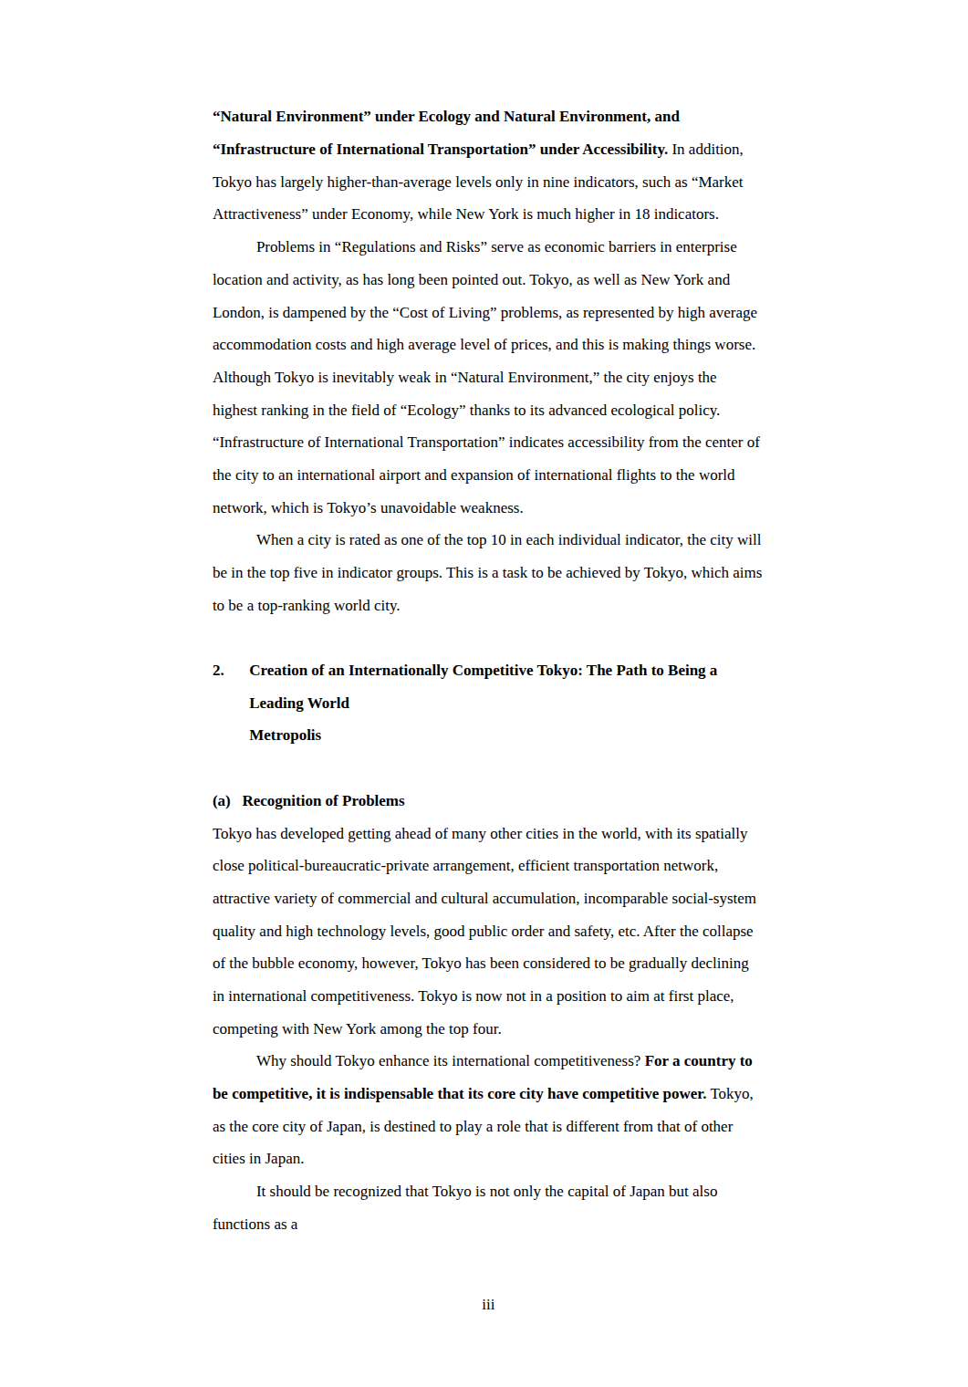“Natural Environment” under Ecology and Natural Environment, and “Infrastructure of International Transportation” under Accessibility. In addition, Tokyo has largely higher-than-average levels only in nine indicators, such as “Market Attractiveness” under Economy, while New York is much higher in 18 indicators.
Problems in “Regulations and Risks” serve as economic barriers in enterprise location and activity, as has long been pointed out. Tokyo, as well as New York and London, is dampened by the “Cost of Living” problems, as represented by high average accommodation costs and high average level of prices, and this is making things worse. Although Tokyo is inevitably weak in “Natural Environment,” the city enjoys the highest ranking in the field of “Ecology” thanks to its advanced ecological policy. “Infrastructure of International Transportation” indicates accessibility from the center of the city to an international airport and expansion of international flights to the world network, which is Tokyo’s unavoidable weakness.
When a city is rated as one of the top 10 in each individual indicator, the city will be in the top five in indicator groups. This is a task to be achieved by Tokyo, which aims to be a top-ranking world city.
2. Creation of an Internationally Competitive Tokyo: The Path to Being a Leading World Metropolis
(a) Recognition of Problems
Tokyo has developed getting ahead of many other cities in the world, with its spatially close political-bureaucratic-private arrangement, efficient transportation network, attractive variety of commercial and cultural accumulation, incomparable social-system quality and high technology levels, good public order and safety, etc. After the collapse of the bubble economy, however, Tokyo has been considered to be gradually declining in international competitiveness. Tokyo is now not in a position to aim at first place, competing with New York among the top four.
Why should Tokyo enhance its international competitiveness? For a country to be competitive, it is indispensable that its core city have competitive power. Tokyo, as the core city of Japan, is destined to play a role that is different from that of other cities in Japan.
It should be recognized that Tokyo is not only the capital of Japan but also functions as a
iii